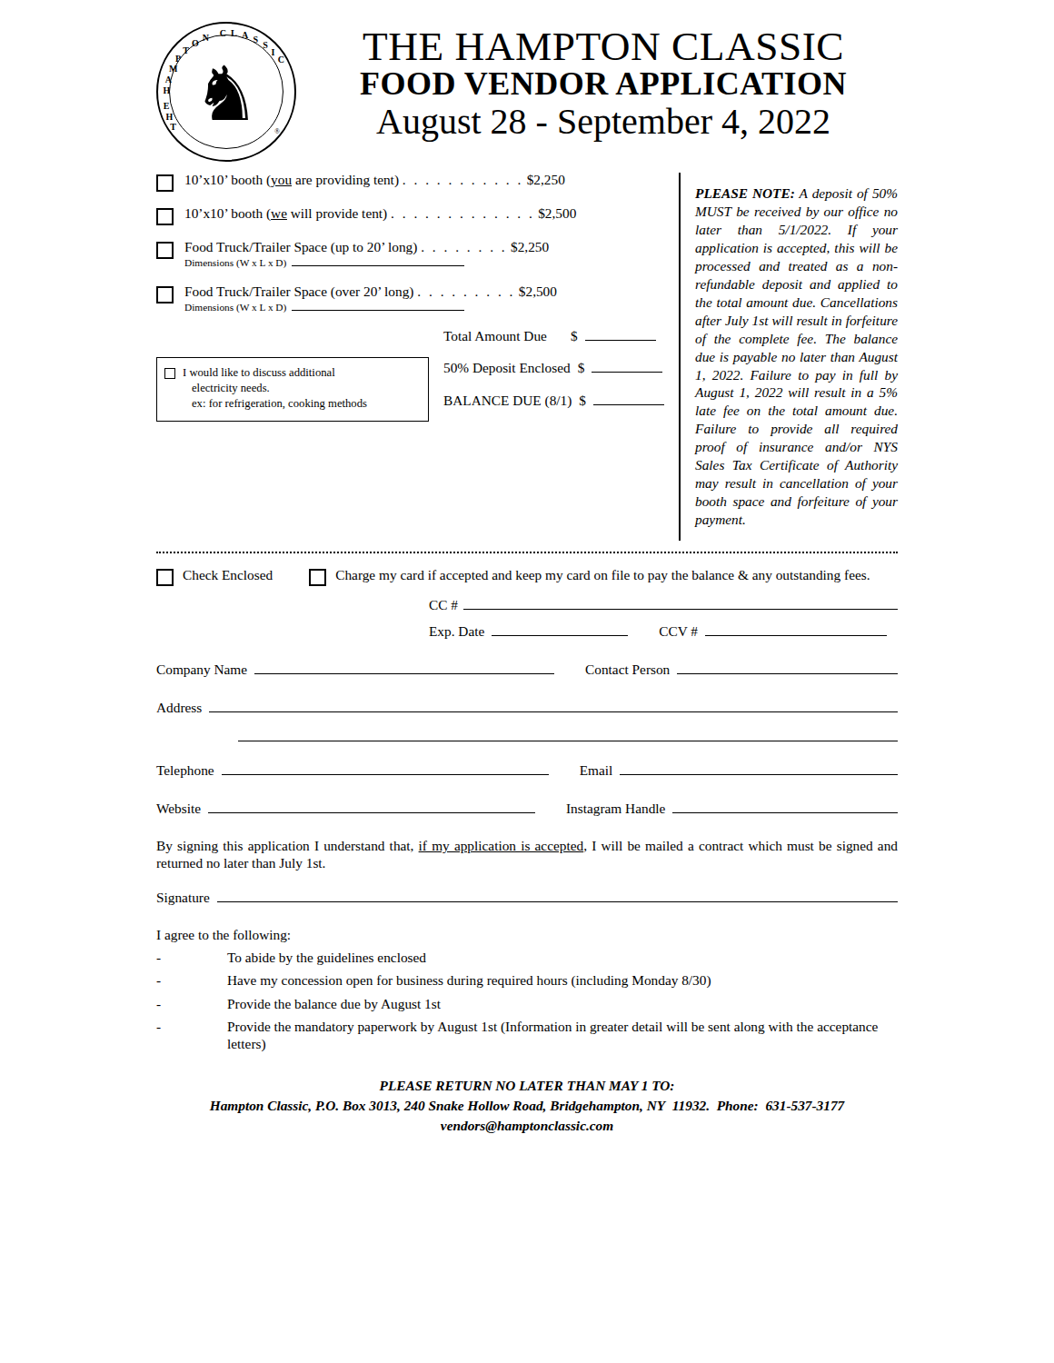T H E H A M P T O N C L A S S I C
♞
®
THE HAMPTON CLASSIC
FOOD VENDOR APPLICATION
August 28 - September 4, 2022
10’x10’ booth (you are providing tent) . . . . . . . . . . . $2,250
10’x10’ booth (we will provide tent) . . . . . . . . . . . . . $2,500
Food Truck/Trailer Space (up to 20’ long) . . . . . . . . $2,250
Dimensions (W x L x D)
Food Truck/Trailer Space (over 20’ long) . . . . . . . . . $2,500
Dimensions (W x L x D)
I would like to discuss additional
electricity needs.
ex: for refrigeration, cooking methods
Total Amount Due $
50% Deposit Enclosed $
BALANCE DUE (8/1) $
PLEASE NOTE: A deposit of 50% MUST be received by our office no later than 5/1/2022. If your application is accepted, this will be processed and treated as a non-refundable deposit and applied to the total amount due. Cancellations after July 1st will result in forfeiture of the complete fee. The balance due is payable no later than August 1, 2022. Failure to pay in full by August 1, 2022 will result in a 5% late fee on the total amount due. Failure to provide all required proof of insurance and/or NYS Sales Tax Certificate of Authority may result in cancellation of your booth space and forfeiture of your payment.
Check Enclosed
Charge my card if accepted and keep my card on file to pay the balance & any outstanding fees.
CC #
Exp. Date CCV #
Company Name Contact Person
Address
Telephone Email
Website Instagram Handle
By signing this application I understand that, if my application is accepted, I will be mailed a contract which must be signed and returned no later than July 1st.
Signature
I agree to the following:
-To abide by the guidelines enclosed
-Have my concession open for business during required hours (including Monday 8/30)
-Provide the balance due by August 1st
-Provide the mandatory paperwork by August 1st (Information in greater detail will be sent along with the acceptance letters)
PLEASE RETURN NO LATER THAN MAY 1 TO:
Hampton Classic, P.O. Box 3013, 240 Snake Hollow Road, Bridgehampton, NY 11932. Phone: 631-537-3177
vendors@hamptonclassic.com